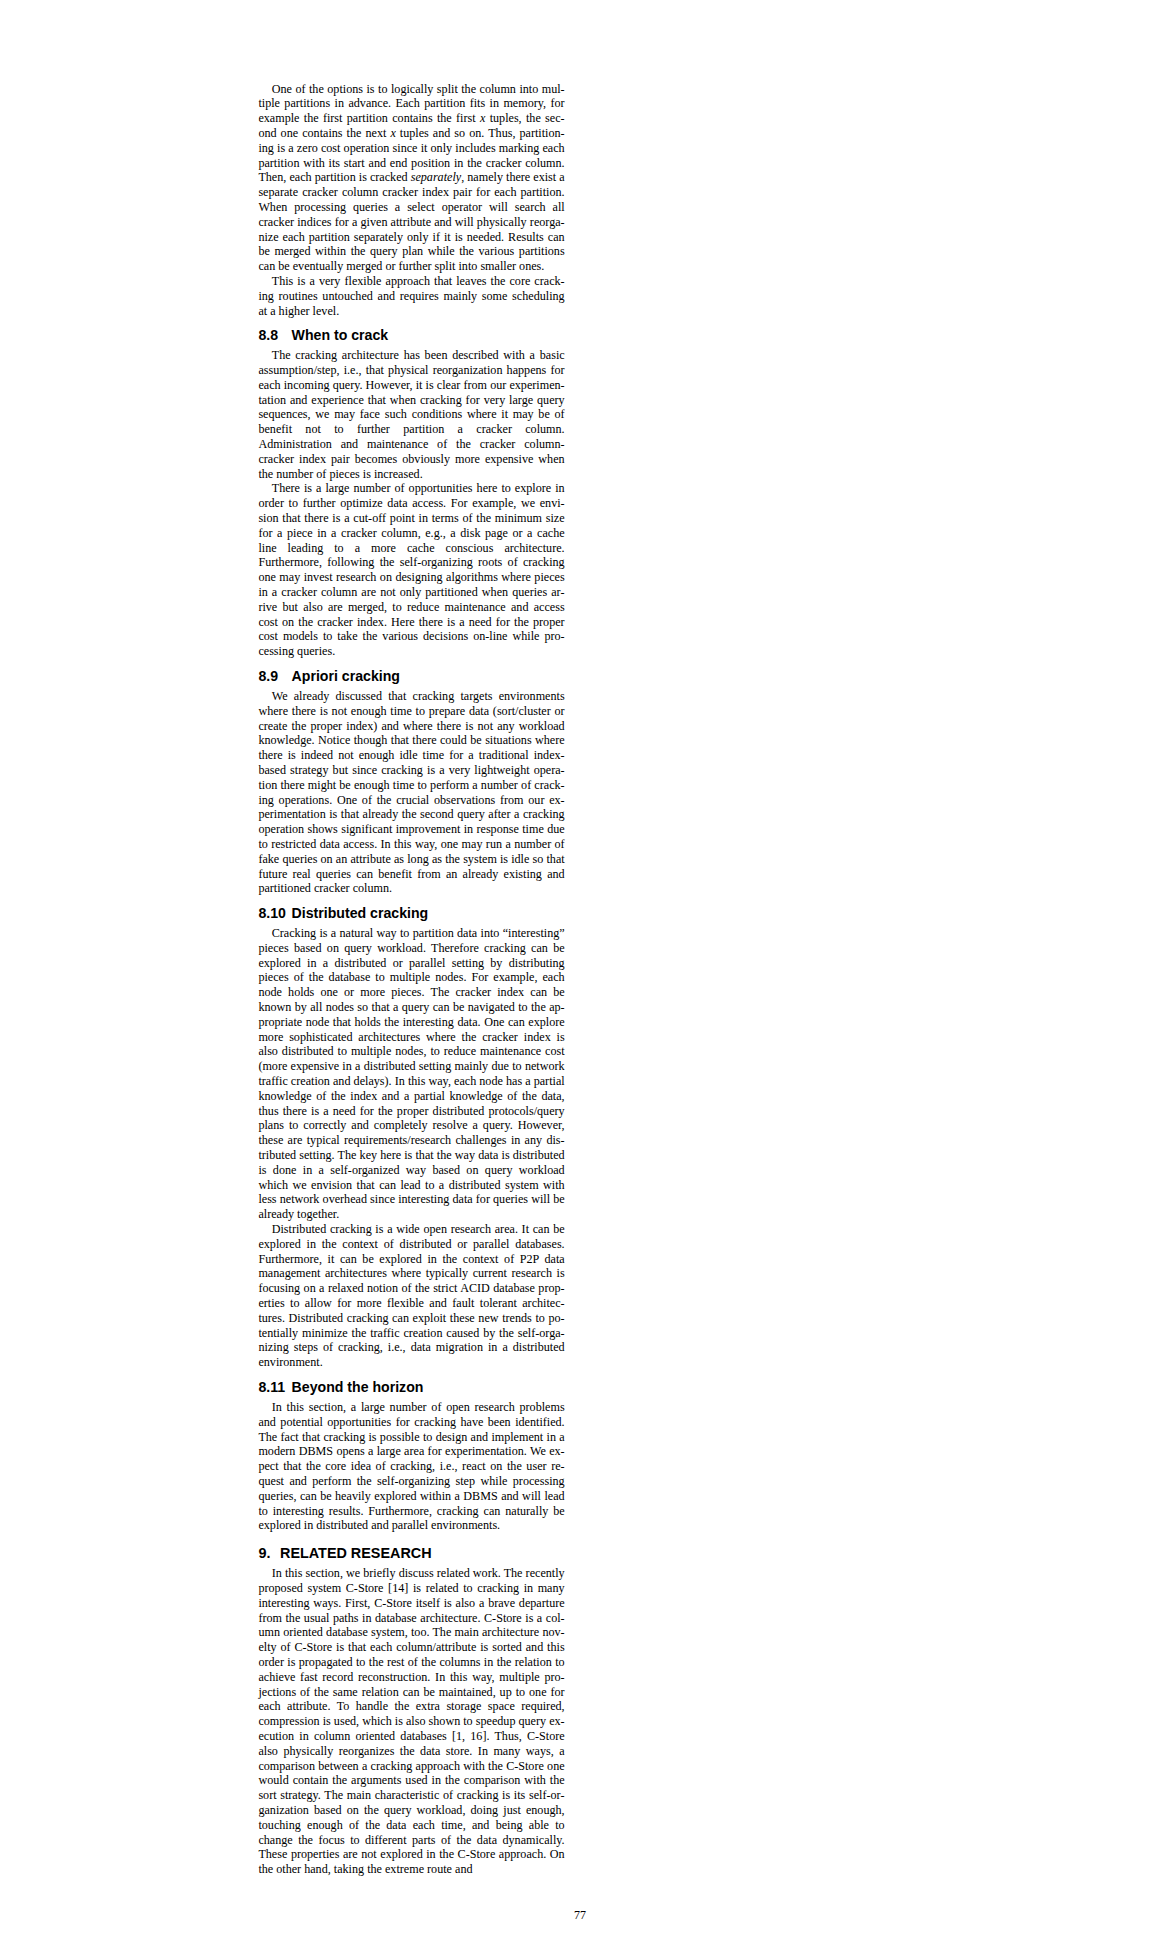One of the options is to logically split the column into multiple partitions in advance. Each partition fits in memory, for example the first partition contains the first x tuples, the second one contains the next x tuples and so on. Thus, partitioning is a zero cost operation since it only includes marking each partition with its start and end position in the cracker column. Then, each partition is cracked separately, namely there exist a separate cracker column cracker index pair for each partition. When processing queries a select operator will search all cracker indices for a given attribute and will physically reorganize each partition separately only if it is needed. Results can be merged within the query plan while the various partitions can be eventually merged or further split into smaller ones.
This is a very flexible approach that leaves the core cracking routines untouched and requires mainly some scheduling at a higher level.
8.8 When to crack
The cracking architecture has been described with a basic assumption/step, i.e., that physical reorganization happens for each incoming query. However, it is clear from our experimentation and experience that when cracking for very large query sequences, we may face such conditions where it may be of benefit not to further partition a cracker column. Administration and maintenance of the cracker column-cracker index pair becomes obviously more expensive when the number of pieces is increased.
There is a large number of opportunities here to explore in order to further optimize data access. For example, we envision that there is a cut-off point in terms of the minimum size for a piece in a cracker column, e.g., a disk page or a cache line leading to a more cache conscious architecture. Furthermore, following the self-organizing roots of cracking one may invest research on designing algorithms where pieces in a cracker column are not only partitioned when queries arrive but also are merged, to reduce maintenance and access cost on the cracker index. Here there is a need for the proper cost models to take the various decisions on-line while processing queries.
8.9 Apriori cracking
We already discussed that cracking targets environments where there is not enough time to prepare data (sort/cluster or create the proper index) and where there is not any workload knowledge. Notice though that there could be situations where there is indeed not enough idle time for a traditional index-based strategy but since cracking is a very lightweight operation there might be enough time to perform a number of cracking operations. One of the crucial observations from our experimentation is that already the second query after a cracking operation shows significant improvement in response time due to restricted data access. In this way, one may run a number of fake queries on an attribute as long as the system is idle so that future real queries can benefit from an already existing and partitioned cracker column.
8.10 Distributed cracking
Cracking is a natural way to partition data into “interesting” pieces based on query workload. Therefore cracking can be explored in a distributed or parallel setting by distributing pieces of the database to multiple nodes. For example, each node holds one or more pieces. The cracker index can be known by all nodes so that a query can be navigated to the appropriate node that holds the interesting data. One can explore more sophisticated architectures where the cracker index is also distributed to multiple nodes, to reduce maintenance cost (more expensive in a distributed setting mainly due to network traffic creation and delays). In this way, each node has a partial knowledge of the index and a partial knowledge of the data, thus there is a need for the proper distributed protocols/query plans to correctly and completely resolve a query. However, these are typical requirements/research challenges in any distributed setting. The key here is that the way data is distributed is done in a self-organized way based on query workload which we envision that can lead to a distributed system with less network overhead since interesting data for queries will be already together.
Distributed cracking is a wide open research area. It can be explored in the context of distributed or parallel databases. Furthermore, it can be explored in the context of P2P data management architectures where typically current research is focusing on a relaxed notion of the strict ACID database properties to allow for more flexible and fault tolerant architectures. Distributed cracking can exploit these new trends to potentially minimize the traffic creation caused by the self-organizing steps of cracking, i.e., data migration in a distributed environment.
8.11 Beyond the horizon
In this section, a large number of open research problems and potential opportunities for cracking have been identified. The fact that cracking is possible to design and implement in a modern DBMS opens a large area for experimentation. We expect that the core idea of cracking, i.e., react on the user request and perform the self-organizing step while processing queries, can be heavily explored within a DBMS and will lead to interesting results. Furthermore, cracking can naturally be explored in distributed and parallel environments.
9. RELATED RESEARCH
In this section, we briefly discuss related work. The recently proposed system C-Store [14] is related to cracking in many interesting ways. First, C-Store itself is also a brave departure from the usual paths in database architecture. C-Store is a column oriented database system, too. The main architecture novelty of C-Store is that each column/attribute is sorted and this order is propagated to the rest of the columns in the relation to achieve fast record reconstruction. In this way, multiple projections of the same relation can be maintained, up to one for each attribute. To handle the extra storage space required, compression is used, which is also shown to speedup query execution in column oriented databases [1, 16]. Thus, C-Store also physically reorganizes the data store. In many ways, a comparison between a cracking approach with the C-Store one would contain the arguments used in the comparison with the sort strategy. The main characteristic of cracking is its self-organization based on the query workload, doing just enough, touching enough of the data each time, and being able to change the focus to different parts of the data dynamically. These properties are not explored in the C-Store approach. On the other hand, taking the extreme route and
77